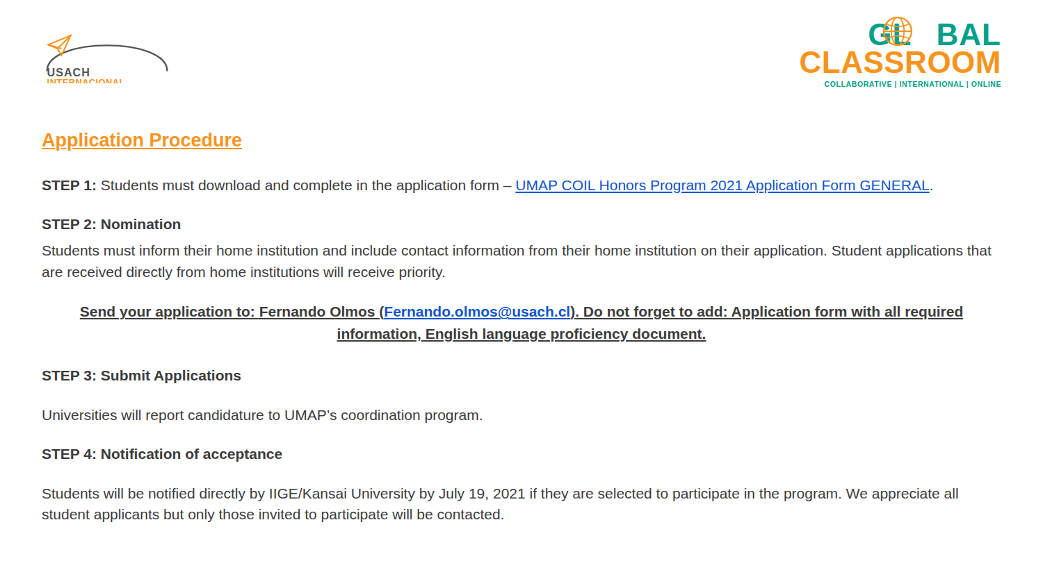USACH Internacional USACH INTERNACIONAL
GLOBAL CLASSROOM
COLLABORATIVE | INTERNATIONAL | ONLINE
Application Procedure
STEP 1: Students must download and complete in the application form – UMAP COIL Honors Program 2021 Application Form GENERAL.
STEP 2: Nomination
Students must inform their home institution and include contact information from their home institution on their application. Student applications that are received directly from home institutions will receive priority.
Send your application to: Fernando Olmos (Fernando.olmos@usach.cl). Do not forget to add: Application form with all required information, English language proficiency document.
STEP 3: Submit Applications
Universities will report candidature to UMAP’s coordination program.
STEP 4: Notification of acceptance
Students will be notified directly by IIGE/Kansai University by July 19, 2021 if they are selected to participate in the program. We appreciate all student applicants but only those invited to participate will be contacted.